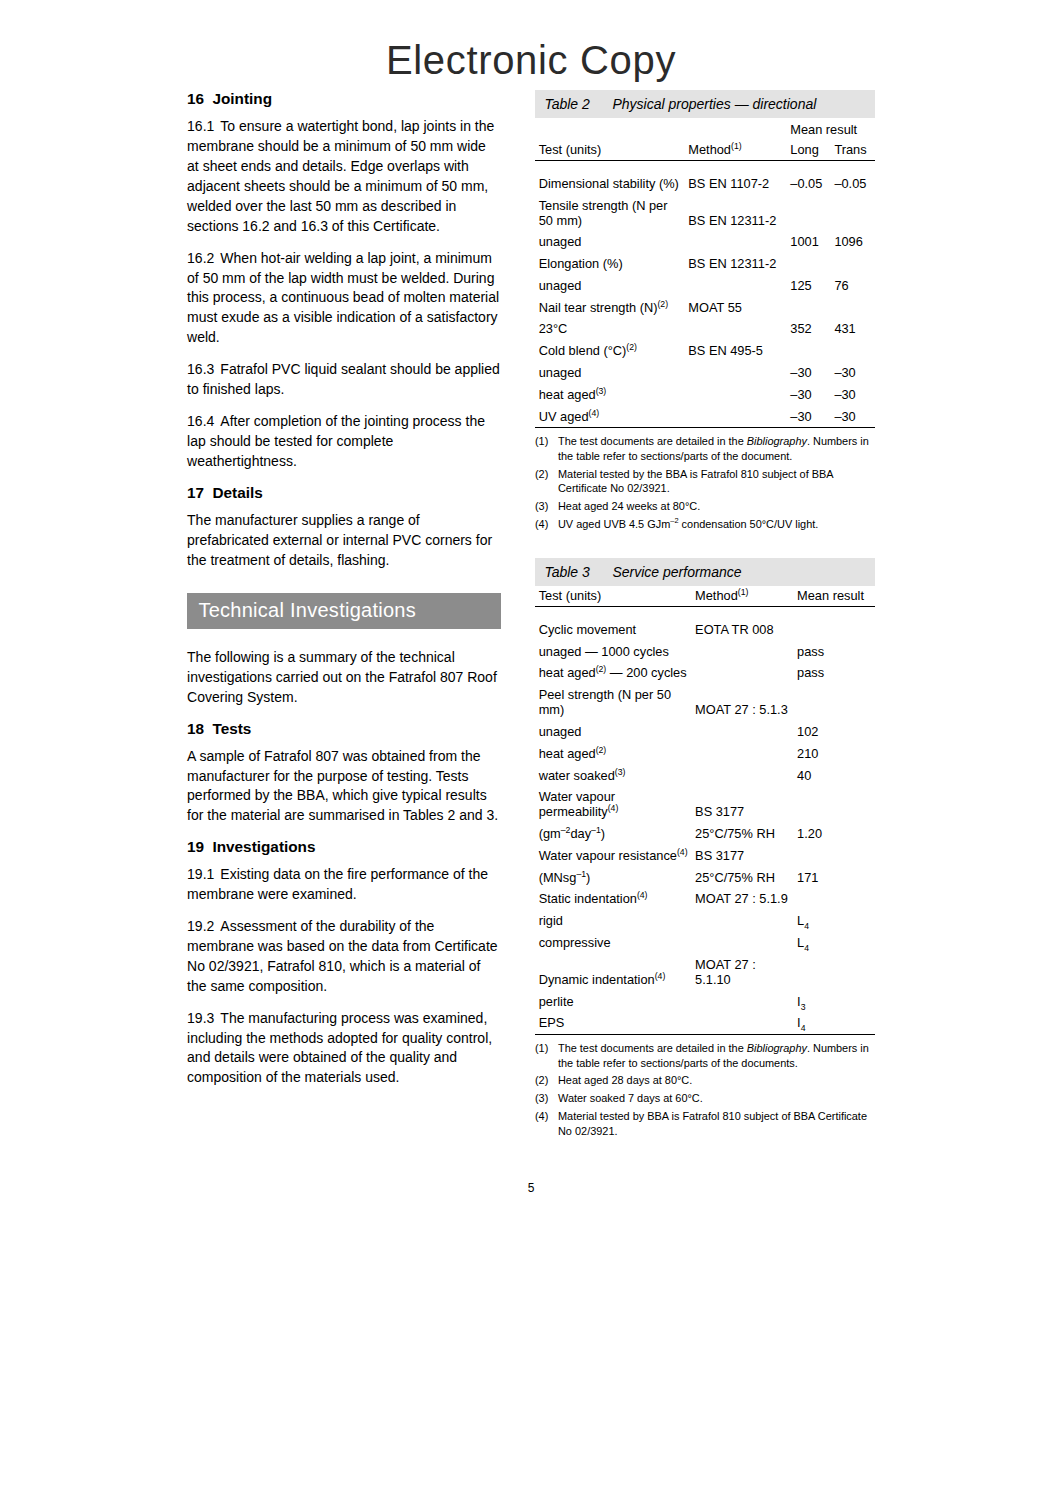Electronic Copy
16 Jointing
16.1 To ensure a watertight bond, lap joints in the membrane should be a minimum of 50 mm wide at sheet ends and details. Edge overlaps with adjacent sheets should be a minimum of 50 mm, welded over the last 50 mm as described in sections 16.2 and 16.3 of this Certificate.
16.2 When hot-air welding a lap joint, a minimum of 50 mm of the lap width must be welded. During this process, a continuous bead of molten material must exude as a visible indication of a satisfactory weld.
16.3 Fatrafol PVC liquid sealant should be applied to finished laps.
16.4 After completion of the jointing process the lap should be tested for complete weathertightness.
17 Details
The manufacturer supplies a range of prefabricated external or internal PVC corners for the treatment of details, flashing.
Technical Investigations
The following is a summary of the technical investigations carried out on the Fatrafol 807 Roof Covering System.
18 Tests
A sample of Fatrafol 807 was obtained from the manufacturer for the purpose of testing. Tests performed by the BBA, which give typical results for the material are summarised in Tables 2 and 3.
19 Investigations
19.1 Existing data on the fire performance of the membrane were examined.
19.2 Assessment of the durability of the membrane was based on the data from Certificate No 02/3921, Fatrafol 810, which is a material of the same composition.
19.3 The manufacturing process was examined, including the methods adopted for quality control, and details were obtained of the quality and composition of the materials used.
Table 2 Physical properties — directional
| | | Mean result |
| --- | --- | --- |
| Test (units) | Method (1) | Long | Trans |
| Dimensional stability (%) | BS EN 1107-2 | –0.05 | –0.05 |
| Tensile strength (N per 50 mm) | BS EN 12311-2 | | |
| unaged | | 1001 | 1096 |
| Elongation (%) | BS EN 12311-2 | | |
| unaged | | 125 | 76 |
| Nail tear strength (N) (2) | MOAT 55 | | |
| 23°C | | 352 | 431 |
| Cold blend (°C) (2) | BS EN 495-5 | | |
| unaged | | –30 | –30 |
| heat aged (3) | | –30 | –30 |
| UV aged (4) | | –30 | –30 |
(1) The test documents are detailed in the Bibliography. Numbers in the table refer to sections/parts of the document.
(2) Material tested by the BBA is Fatrafol 810 subject of BBA Certificate No 02/3921.
(3) Heat aged 24 weeks at 80°C.
(4) UV aged UVB 4.5 GJm–2 condensation 50°C/UV light.
Table 3 Service performance
| Test (units) | Method (1) | Mean result |
| --- | --- | --- |
| Cyclic movement | EOTA TR 008 | |
| unaged — 1000 cycles | | pass |
| heat aged (2) — 200 cycles | | pass |
| Peel strength (N per 50 mm) | MOAT 27 : 5.1.3 | |
| unaged | | 102 |
| heat aged (2) | | 210 |
| water soaked (3) | | 40 |
| Water vapour permeability (4) | BS 3177 | |
| (gm –2 day –1 ) | 25°C/75% RH | 1.20 |
| Water vapour resistance (4) | BS 3177 | |
| (MNsg –1 ) | 25°C/75% RH | 171 |
| Static indentation (4) | MOAT 27 : 5.1.9 | |
| rigid | | L 4 |
| compressive | | L 4 |
| Dynamic indentation (4) | MOAT 27 : 5.1.10 | |
| perlite | | I 3 |
| EPS | | I 4 |
(1) The test documents are detailed in the Bibliography. Numbers in the table refer to sections/parts of the documents.
(2) Heat aged 28 days at 80°C.
(3) Water soaked 7 days at 60°C.
(4) Material tested by BBA is Fatrafol 810 subject of BBA Certificate No 02/3921.
5